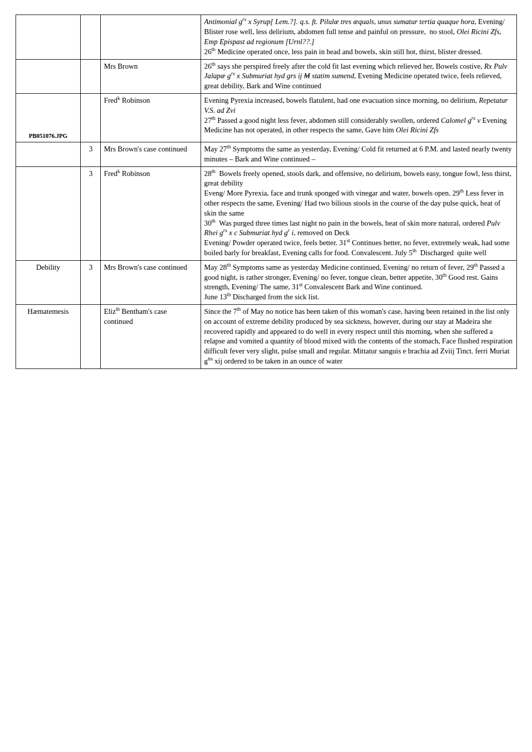| | | | Antimonial g rs x Syrup[ Lem.?]. q.s. ft. Pilulæ tres æquals, unus sumatur tertia quaque hora, Evening/ Blister rose well, less delirium, abdomen full tense and painful on pressure, no stool, Olei Ricini Zfs, Emp Epispast ad regionum [Urnl??.] 26 th Medicine operated once, less pain in head and bowels, skin still hot, thirst, blister dressed. |
| | | Mrs Brown | 26 th says she perspired freely after the cold fit last evening which relieved her, Bowels costive, Rx Pulv Jalapæ g rs x Submuriat hyd grs ij M statim sumend, Evening Medicine operated twice, feels relieved, great debility, Bark and Wine continued |
| PB051076.JPG | | Fred k Robinson | Evening Pyrexia increased, bowels flatulent, had one evacuation since morning, no delirium, Repetatur V.S. ad Zvi 27 th Passed a good night less fever, abdomen still considerably swollen, ordered Calomel g rs v Evening Medicine has not operated, in other respects the same, Gave him Olei Ricini Zfs |
| | 3 | Mrs Brown's case continued | May 27 th Symptoms the same as yesterday, Evening/ Cold fit returned at 6 P.M. and lasted nearly twenty minutes – Bark and Wine continued – |
| | 3 | Fred k Robinson | 28 th Bowels freely opened, stools dark, and offensive, no delirium, bowels easy, tongue fowl, less thirst, great debility Eveng/ More Pyrexia, face and trunk sponged with vinegar and water, bowels open. 29 th Less fever in other respects the same, Evening/ Had two bilious stools in the course of the day pulse quick, heat of skin the same 30 th Was purged three times last night no pain in the bowels, heat of skin more natural, ordered Pulv Rhei g rs x c Submuriat hyd g r i , removed on Deck Evening/ Powder operated twice, feels better. 31 st Continues better, no fever, extremely weak, had some boiled barly for breakfast, Evening calls for food. Convalescent. July 5 th Discharged quite well |
| Debility | 3 | Mrs Brown's case continued | May 28 th Symptoms same as yesterday Medicine continued, Evening/ no return of fever, 29 th Passed a good night, is rather stronger, Evening/ no fever, tongue clean, better appetite, 30 th Good rest. Gains strength, Evening/ The same, 31 st Convalescent Bark and Wine continued. June 13 th Discharged from the sick list. |
| Hæmatemesis | | Eliz th Bentham's case continued | Since the 7 th of May no notice has been taken of this woman's case, having been retained in the list only on account of extreme debility produced by sea sickness, however, during our stay at Madeira she recovered rapidly and appeared to do well in every respect until this morning, when she suffered a relapse and vomited a quantity of blood mixed with the contents of the stomach, Face flushed respiration difficult fever very slight, pulse small and regular. Mittatur sanguis e brachia ad Zviij Tinct. ferri Muriat g tts xij ordered to be taken in an ounce of water |